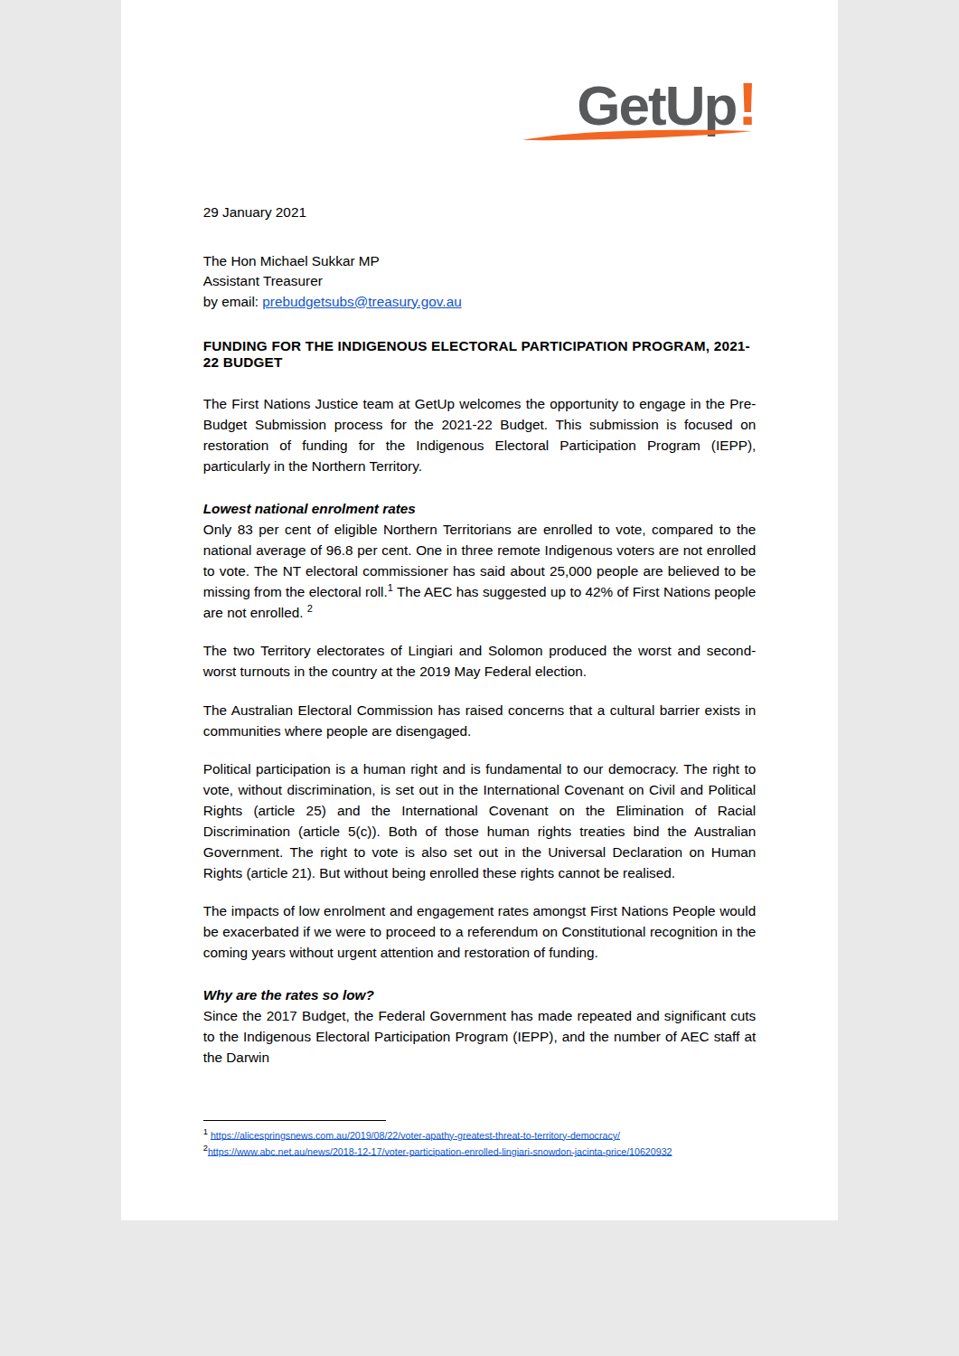GetUp!
29 January 2021
The Hon Michael Sukkar MP
Assistant Treasurer
by email: prebudgetsubs@treasury.gov.au
Funding for the Indigenous Electoral Participation Program, 2021-22 Budget
The First Nations Justice team at GetUp welcomes the opportunity to engage in the Pre-Budget Submission process for the 2021-22 Budget. This submission is focused on restoration of funding for the Indigenous Electoral Participation Program (IEPP), particularly in the Northern Territory.
Lowest national enrolment rates
Only 83 per cent of eligible Northern Territorians are enrolled to vote, compared to the national average of 96.8 per cent. One in three remote Indigenous voters are not enrolled to vote. The NT electoral commissioner has said about 25,000 people are believed to be missing from the electoral roll.1 The AEC has suggested up to 42% of First Nations people are not enrolled. 2
The two Territory electorates of Lingiari and Solomon produced the worst and second-worst turnouts in the country at the 2019 May Federal election.
The Australian Electoral Commission has raised concerns that a cultural barrier exists in communities where people are disengaged.
Political participation is a human right and is fundamental to our democracy. The right to vote, without discrimination, is set out in the International Covenant on Civil and Political Rights (article 25) and the International Covenant on the Elimination of Racial Discrimination (article 5(c)). Both of those human rights treaties bind the Australian Government. The right to vote is also set out in the Universal Declaration on Human Rights (article 21). But without being enrolled these rights cannot be realised.
The impacts of low enrolment and engagement rates amongst First Nations People would be exacerbated if we were to proceed to a referendum on Constitutional recognition in the coming years without urgent attention and restoration of funding.
Why are the rates so low?
Since the 2017 Budget, the Federal Government has made repeated and significant cuts to the Indigenous Electoral Participation Program (IEPP), and the number of AEC staff at the Darwin
1 https://alicespringsnews.com.au/2019/08/22/voter-apathy-greatest-threat-to-territory-democracy/
2 https://www.abc.net.au/news/2018-12-17/voter-participation-enrolled-lingiari-snowdon-jacinta-price/10620932